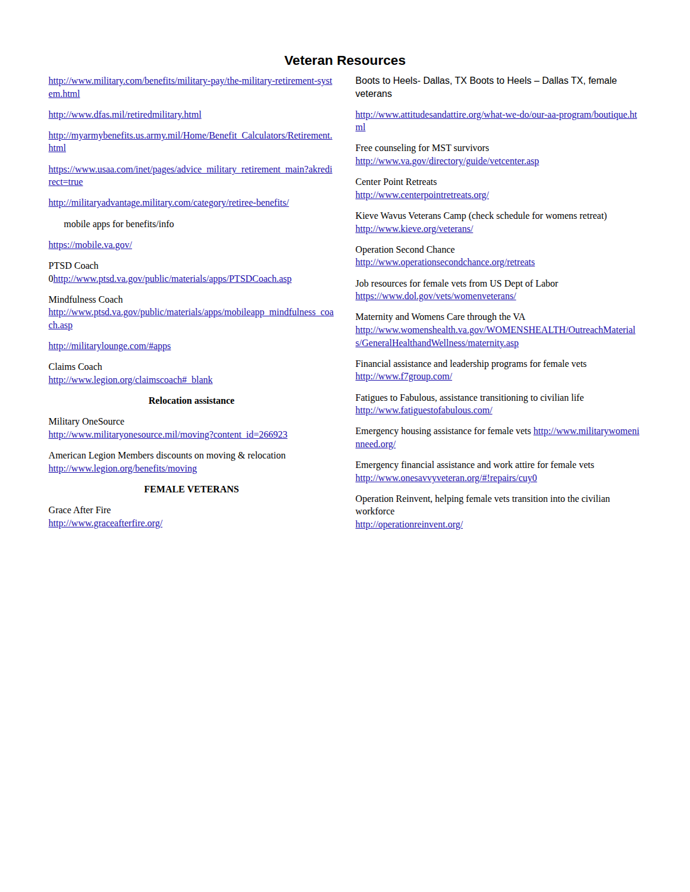Veteran Resources
http://www.military.com/benefits/military-pay/the-military-retirement-system.html
http://www.dfas.mil/retiredmilitary.html
http://myarmybenefits.us.army.mil/Home/Benefit_Calculators/Retirement.html
https://www.usaa.com/inet/pages/advice_military_retirement_main?akredirect=true
http://militaryadvantage.military.com/category/retiree-benefits/
mobile apps for benefits/info
https://mobile.va.gov/
PTSD Coach
0http://www.ptsd.va.gov/public/materials/apps/PTSDCoach.asp
Mindfulness Coach
http://www.ptsd.va.gov/public/materials/apps/mobileapp_mindfulness_coach.asp
http://militarylounge.com/#apps
Claims Coach
http://www.legion.org/claimscoach#_blank
Relocation assistance
Military OneSource
http://www.militaryonesource.mil/moving?content_id=266923
American Legion Members discounts on moving & relocation
http://www.legion.org/benefits/moving
FEMALE VETERANS
Grace After Fire
http://www.graceafterfire.org/
Boots to Heels- Dallas, TX Boots to Heels – Dallas TX, female veterans
http://www.attitudesandattire.org/what-we-do/our-aa-program/boutique.html
Free counseling for MST survivors
http://www.va.gov/directory/guide/vetcenter.asp
Center Point Retreats
http://www.centerpointretreats.org/
Kieve Wavus Veterans Camp (check schedule for womens retreat)
http://www.kieve.org/veterans/
Operation Second Chance
http://www.operationsecondchance.org/retreats
Job resources for female vets from US Dept of Labor
https://www.dol.gov/vets/womenveterans/
Maternity and Womens Care through the VA
http://www.womenshealth.va.gov/WOMENSHEALTH/OutreachMaterials/GeneralHealthandWellness/maternity.asp
Financial assistance and leadership programs for female vets
http://www.f7group.com/
Fatigues to Fabulous, assistance transitioning to civilian life
http://www.fatiguestofabulous.com/
Emergency housing assistance for female vets http://www.militarywomeninneed.org/
Emergency financial assistance and work attire for female vets
http://www.onesavvyveteran.org/#!repairs/cuy0
Operation Reinvent, helping female vets transition into the civilian workforce
http://operationreinvent.org/